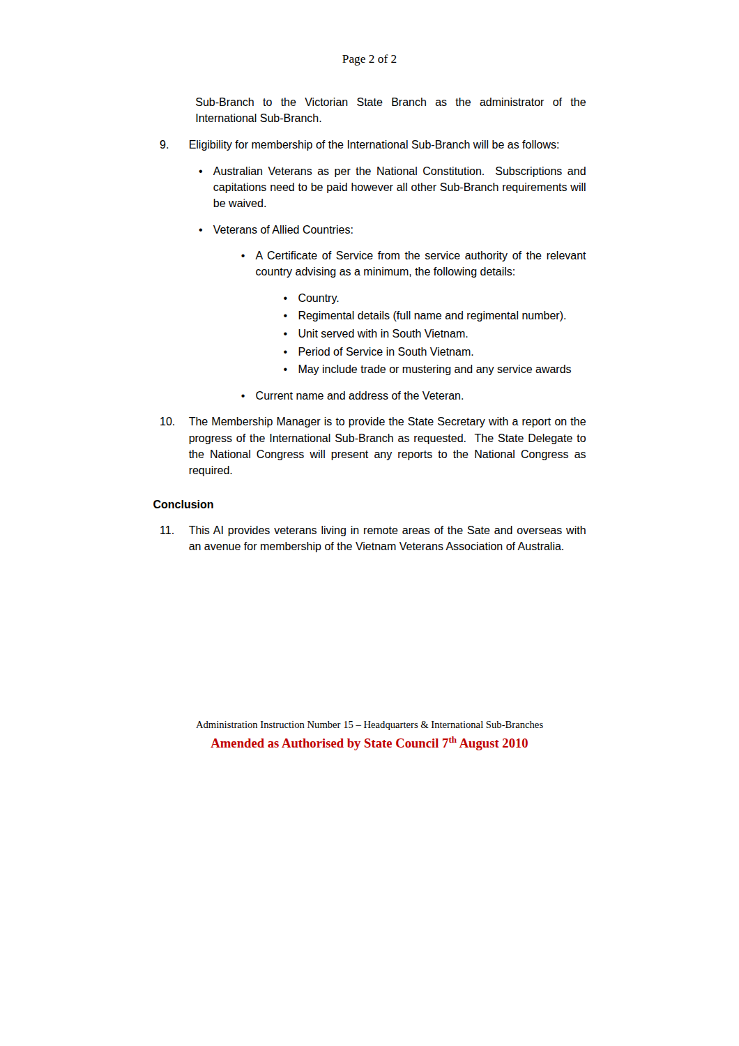Page 2 of 2
Sub-Branch to the Victorian State Branch as the administrator of the International Sub-Branch.
9.
Eligibility for membership of the International Sub-Branch will be as follows:
Australian Veterans as per the National Constitution. Subscriptions and capitations need to be paid however all other Sub-Branch requirements will be waived.
Veterans of Allied Countries:
A Certificate of Service from the service authority of the relevant country advising as a minimum, the following details:
Country.
Regimental details (full name and regimental number).
Unit served with in South Vietnam.
Period of Service in South Vietnam.
May include trade or mustering and any service awards
Current name and address of the Veteran.
10.
The Membership Manager is to provide the State Secretary with a report on the progress of the International Sub-Branch as requested. The State Delegate to the National Congress will present any reports to the National Congress as required.
Conclusion
11.
This AI provides veterans living in remote areas of the Sate and overseas with an avenue for membership of the Vietnam Veterans Association of Australia.
Administration Instruction Number 15 – Headquarters & International Sub-Branches
Amended as Authorised by State Council 7th August 2010